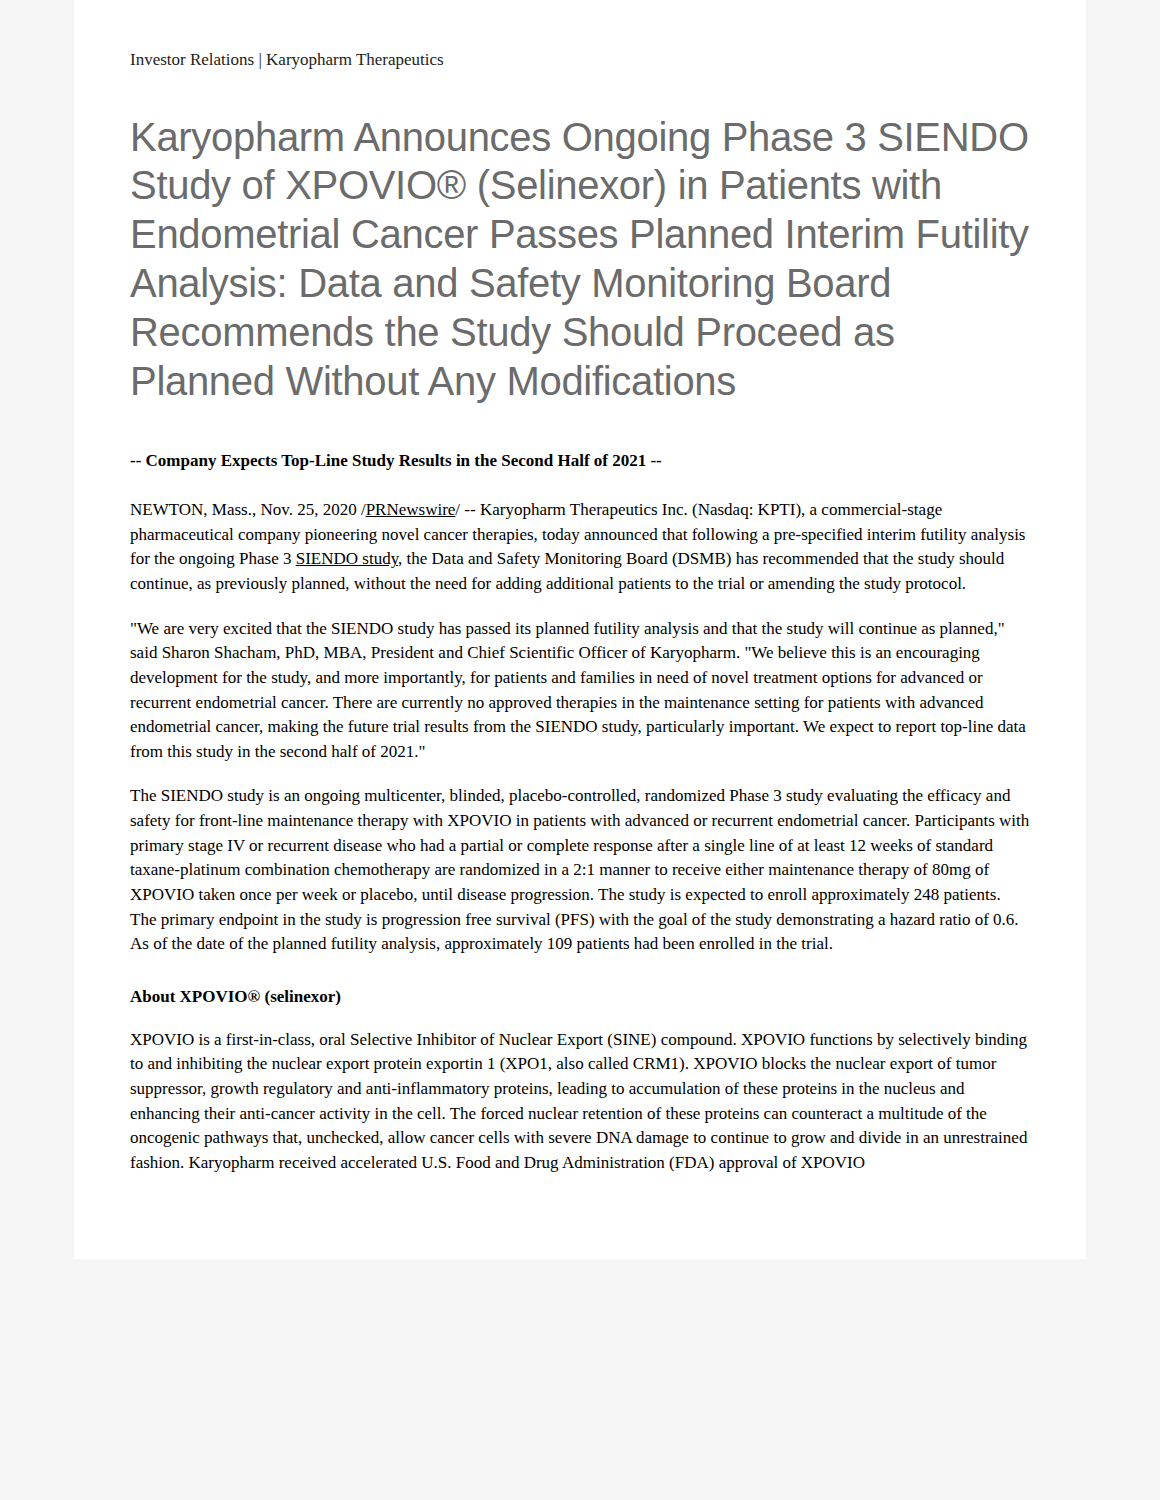Investor Relations | Karyopharm Therapeutics
Karyopharm Announces Ongoing Phase 3 SIENDO Study of XPOVIO® (Selinexor) in Patients with Endometrial Cancer Passes Planned Interim Futility Analysis: Data and Safety Monitoring Board Recommends the Study Should Proceed as Planned Without Any Modifications
-- Company Expects Top-Line Study Results in the Second Half of 2021 --
NEWTON, Mass., Nov. 25, 2020 /PRNewswire/ -- Karyopharm Therapeutics Inc. (Nasdaq: KPTI), a commercial-stage pharmaceutical company pioneering novel cancer therapies, today announced that following a pre-specified interim futility analysis for the ongoing Phase 3 SIENDO study, the Data and Safety Monitoring Board (DSMB) has recommended that the study should continue, as previously planned, without the need for adding additional patients to the trial or amending the study protocol.
"We are very excited that the SIENDO study has passed its planned futility analysis and that the study will continue as planned," said Sharon Shacham, PhD, MBA, President and Chief Scientific Officer of Karyopharm. "We believe this is an encouraging development for the study, and more importantly, for patients and families in need of novel treatment options for advanced or recurrent endometrial cancer. There are currently no approved therapies in the maintenance setting for patients with advanced endometrial cancer, making the future trial results from the SIENDO study, particularly important. We expect to report top-line data from this study in the second half of 2021."
The SIENDO study is an ongoing multicenter, blinded, placebo-controlled, randomized Phase 3 study evaluating the efficacy and safety for front-line maintenance therapy with XPOVIO in patients with advanced or recurrent endometrial cancer. Participants with primary stage IV or recurrent disease who had a partial or complete response after a single line of at least 12 weeks of standard taxane-platinum combination chemotherapy are randomized in a 2:1 manner to receive either maintenance therapy of 80mg of XPOVIO taken once per week or placebo, until disease progression. The study is expected to enroll approximately 248 patients. The primary endpoint in the study is progression free survival (PFS) with the goal of the study demonstrating a hazard ratio of 0.6. As of the date of the planned futility analysis, approximately 109 patients had been enrolled in the trial.
About XPOVIO® (selinexor)
XPOVIO is a first-in-class, oral Selective Inhibitor of Nuclear Export (SINE) compound. XPOVIO functions by selectively binding to and inhibiting the nuclear export protein exportin 1 (XPO1, also called CRM1). XPOVIO blocks the nuclear export of tumor suppressor, growth regulatory and anti-inflammatory proteins, leading to accumulation of these proteins in the nucleus and enhancing their anti-cancer activity in the cell. The forced nuclear retention of these proteins can counteract a multitude of the oncogenic pathways that, unchecked, allow cancer cells with severe DNA damage to continue to grow and divide in an unrestrained fashion. Karyopharm received accelerated U.S. Food and Drug Administration (FDA) approval of XPOVIO